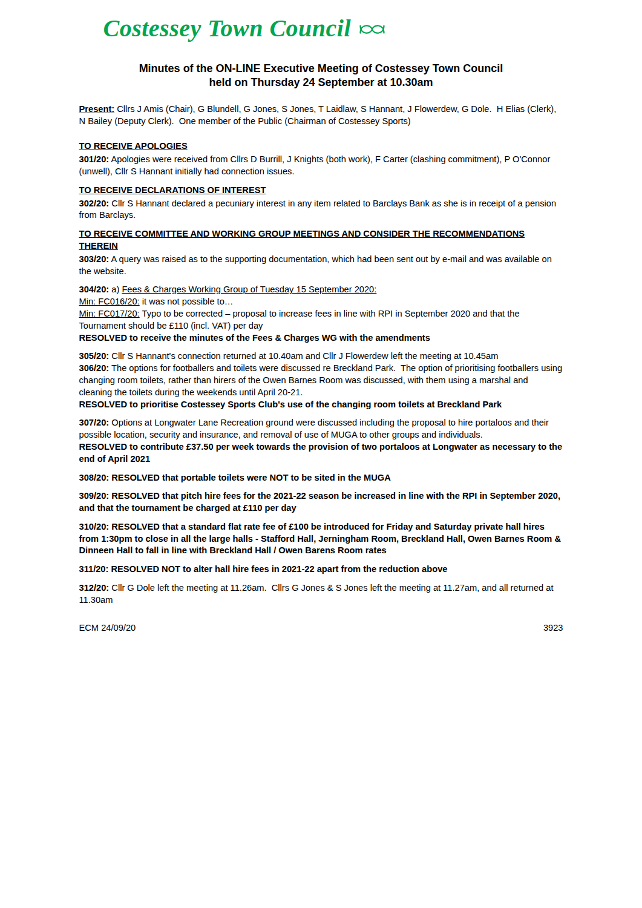Costessey Town Council
Minutes of the ON-LINE Executive Meeting of Costessey Town Council
held on Thursday 24 September at 10.30am
Present: Cllrs J Amis (Chair), G Blundell, G Jones, S Jones, T Laidlaw, S Hannant, J Flowerdew, G Dole. H Elias (Clerk), N Bailey (Deputy Clerk). One member of the Public (Chairman of Costessey Sports)
TO RECEIVE APOLOGIES
301/20: Apologies were received from Cllrs D Burrill, J Knights (both work), F Carter (clashing commitment), P O'Connor (unwell), Cllr S Hannant initially had connection issues.
TO RECEIVE DECLARATIONS OF INTEREST
302/20: Cllr S Hannant declared a pecuniary interest in any item related to Barclays Bank as she is in receipt of a pension from Barclays.
TO RECEIVE COMMITTEE AND WORKING GROUP MEETINGS AND CONSIDER THE RECOMMENDATIONS THEREIN
303/20: A query was raised as to the supporting documentation, which had been sent out by e-mail and was available on the website.
304/20: a) Fees & Charges Working Group of Tuesday 15 September 2020:
Min: FC016/20: it was not possible to…
Min: FC017/20: Typo to be corrected – proposal to increase fees in line with RPI in September 2020 and that the Tournament should be £110 (incl. VAT) per day
RESOLVED to receive the minutes of the Fees & Charges WG with the amendments
305/20: Cllr S Hannant's connection returned at 10.40am and Cllr J Flowerdew left the meeting at 10.45am
306/20: The options for footballers and toilets were discussed re Breckland Park. The option of prioritising footballers using changing room toilets, rather than hirers of the Owen Barnes Room was discussed, with them using a marshal and cleaning the toilets during the weekends until April 20-21.
RESOLVED to prioritise Costessey Sports Club's use of the changing room toilets at Breckland Park
307/20: Options at Longwater Lane Recreation ground were discussed including the proposal to hire portaloos and their possible location, security and insurance, and removal of use of MUGA to other groups and individuals.
RESOLVED to contribute £37.50 per week towards the provision of two portaloos at Longwater as necessary to the end of April 2021
308/20: RESOLVED that portable toilets were NOT to be sited in the MUGA
309/20: RESOLVED that pitch hire fees for the 2021-22 season be increased in line with the RPI in September 2020, and that the tournament be charged at £110 per day
310/20: RESOLVED that a standard flat rate fee of £100 be introduced for Friday and Saturday private hall hires from 1:30pm to close in all the large halls - Stafford Hall, Jerningham Room, Breckland Hall, Owen Barnes Room & Dinneen Hall to fall in line with Breckland Hall / Owen Barens Room rates
311/20: RESOLVED NOT to alter hall hire fees in 2021-22 apart from the reduction above
312/20: Cllr G Dole left the meeting at 11.26am. Cllrs G Jones & S Jones left the meeting at 11.27am, and all returned at 11.30am
ECM 24/09/20 3923